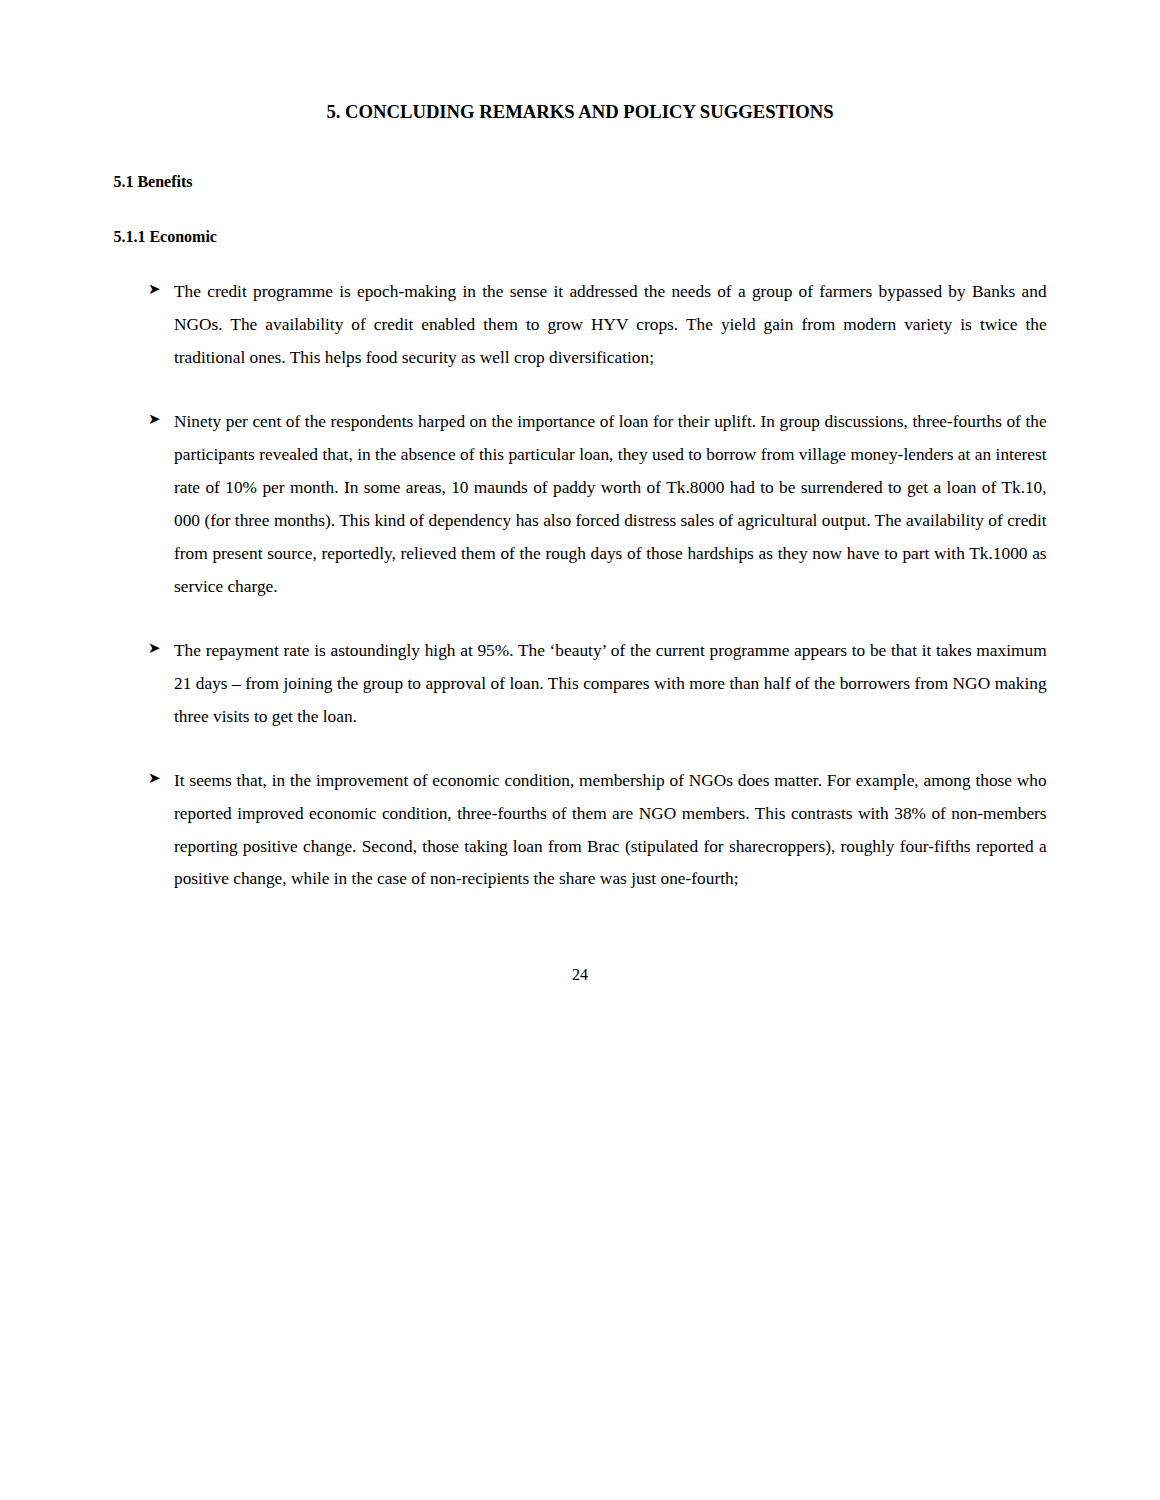5. CONCLUDING REMARKS AND POLICY SUGGESTIONS
5.1 Benefits
5.1.1 Economic
The credit programme is epoch-making in the sense it addressed the needs of a group of farmers bypassed by Banks and NGOs. The availability of credit enabled them to grow HYV crops. The yield gain from modern variety is twice the traditional ones. This helps food security as well crop diversification;
Ninety per cent of the respondents harped on the importance of loan for their uplift. In group discussions, three-fourths of the participants revealed that, in the absence of this particular loan, they used to borrow from village money-lenders at an interest rate of 10% per month. In some areas, 10 maunds of paddy worth of Tk.8000 had to be surrendered to get a loan of Tk.10, 000 (for three months). This kind of dependency has also forced distress sales of agricultural output. The availability of credit from present source, reportedly, relieved them of the rough days of those hardships as they now have to part with Tk.1000 as service charge.
The repayment rate is astoundingly high at 95%. The ‘beauty’ of the current programme appears to be that it takes maximum 21 days – from joining the group to approval of loan. This compares with more than half of the borrowers from NGO making three visits to get the loan.
It seems that, in the improvement of economic condition, membership of NGOs does matter. For example, among those who reported improved economic condition, three-fourths of them are NGO members. This contrasts with 38% of non-members reporting positive change. Second, those taking loan from Brac (stipulated for sharecroppers), roughly four-fifths reported a positive change, while in the case of non-recipients the share was just one-fourth;
24